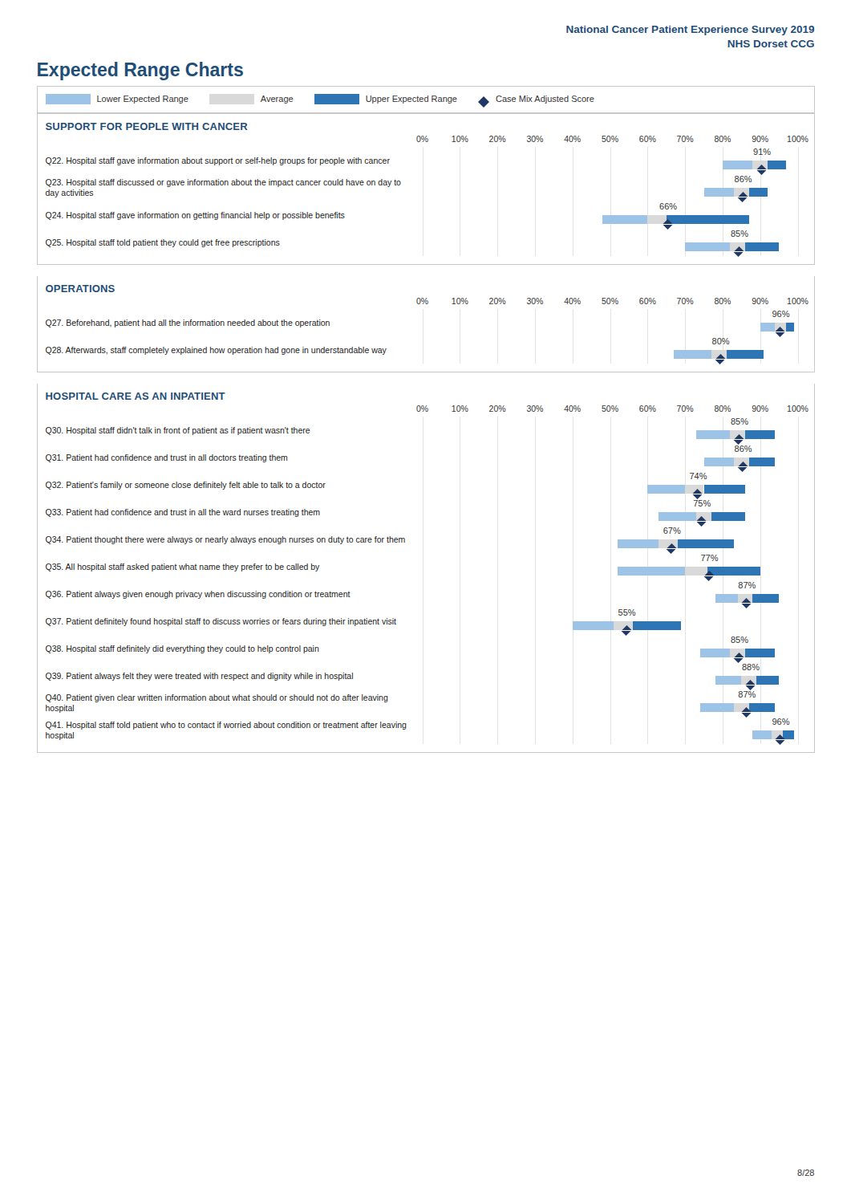National Cancer Patient Experience Survey 2019
NHS Dorset CCG
Expected Range Charts
Lower Expected Range
Average
Upper Expected Range
Case Mix Adjusted Score
SUPPORT FOR PEOPLE WITH CANCER
0% 10% 20% 30% 40% 50% 60% 70% 80% 90% 100%
Q22. Hospital staff gave information about support or self-help groups for people with cancer
91%
Q23. Hospital staff discussed or gave information about the impact cancer could have on day to day activities
86%
Q24. Hospital staff gave information on getting financial help or possible benefits
66%
Q25. Hospital staff told patient they could get free prescriptions
85%
OPERATIONS
0% 10% 20% 30% 40% 50% 60% 70% 80% 90% 100%
Q27. Beforehand, patient had all the information needed about the operation
96%
Q28. Afterwards, staff completely explained how operation had gone in understandable way
80%
HOSPITAL CARE AS AN INPATIENT
0% 10% 20% 30% 40% 50% 60% 70% 80% 90% 100%
Q30. Hospital staff didn't talk in front of patient as if patient wasn't there
85%
Q31. Patient had confidence and trust in all doctors treating them
86%
Q32. Patient's family or someone close definitely felt able to talk to a doctor
74%
Q33. Patient had confidence and trust in all the ward nurses treating them
75%
Q34. Patient thought there were always or nearly always enough nurses on duty to care for them
67%
Q35. All hospital staff asked patient what name they prefer to be called by
77%
Q36. Patient always given enough privacy when discussing condition or treatment
87%
Q37. Patient definitely found hospital staff to discuss worries or fears during their inpatient visit
55%
Q38. Hospital staff definitely did everything they could to help control pain
85%
Q39. Patient always felt they were treated with respect and dignity while in hospital
88%
Q40. Patient given clear written information about what should or should not do after leaving hospital
87%
Q41. Hospital staff told patient who to contact if worried about condition or treatment after leaving hospital
96%
8/28